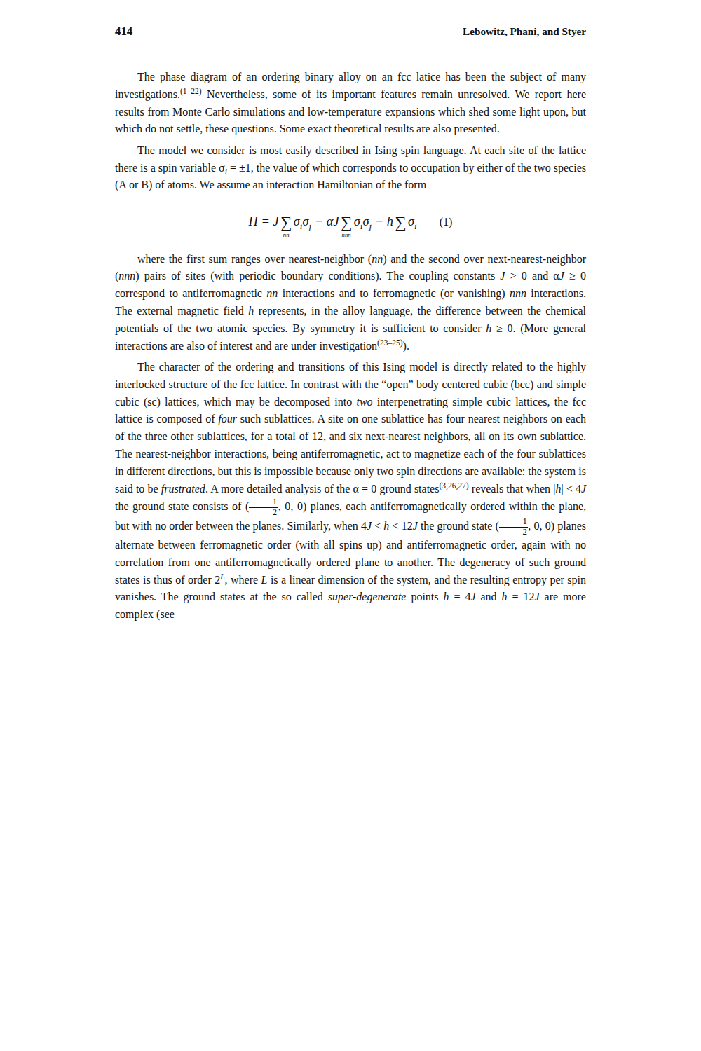414 Lebowitz, Phani, and Styer
The phase diagram of an ordering binary alloy on an fcc latice has been the subject of many investigations.(1–22) Nevertheless, some of its important features remain unresolved. We report here results from Monte Carlo simulations and low-temperature expansions which shed some light upon, but which do not settle, these questions. Some exact theoretical results are also presented.
The model we consider is most easily described in Ising spin language. At each site of the lattice there is a spin variable σi = ±1, the value of which corresponds to occupation by either of the two species (A or B) of atoms. We assume an interaction Hamiltonian of the form
H = J∑nnσiσj − αJ∑nnnσiσj − h∑σi (1)
where the first sum ranges over nearest-neighbor (nn) and the second over next-nearest-neighbor (nnn) pairs of sites (with periodic boundary conditions). The coupling constants J > 0 and αJ ≥ 0 correspond to antiferromagnetic nn interactions and to ferromagnetic (or vanishing) nnn interactions. The external magnetic field h represents, in the alloy language, the difference between the chemical potentials of the two atomic species. By symmetry it is sufficient to consider h ≥ 0. (More general interactions are also of interest and are under investigation(23–25)).
The character of the ordering and transitions of this Ising model is directly related to the highly interlocked structure of the fcc lattice. In contrast with the “open” body centered cubic (bcc) and simple cubic (sc) lattices, which may be decomposed into two interpenetrating simple cubic lattices, the fcc lattice is composed of four such sublattices. A site on one sublattice has four nearest neighbors on each of the three other sublattices, for a total of 12, and six next-nearest neighbors, all on its own sublattice. The nearest-neighbor interactions, being antiferromagnetic, act to magnetize each of the four sublattices in different directions, but this is impossible because only two spin directions are available: the system is said to be frustrated. A more detailed analysis of the α = 0 ground states(3,26,27) reveals that when |h| < 4J the ground state consists of (12, 0, 0) planes, each antiferromagnetically ordered within the plane, but with no order between the planes. Similarly, when 4J < h < 12J the ground state (12, 0, 0) planes alternate between ferromagnetic order (with all spins up) and antiferromagnetic order, again with no correlation from one antiferromagnetically ordered plane to another. The degeneracy of such ground states is thus of order 2L, where L is a linear dimension of the system, and the resulting entropy per spin vanishes. The ground states at the so called super-degenerate points h = 4J and h = 12J are more complex (see